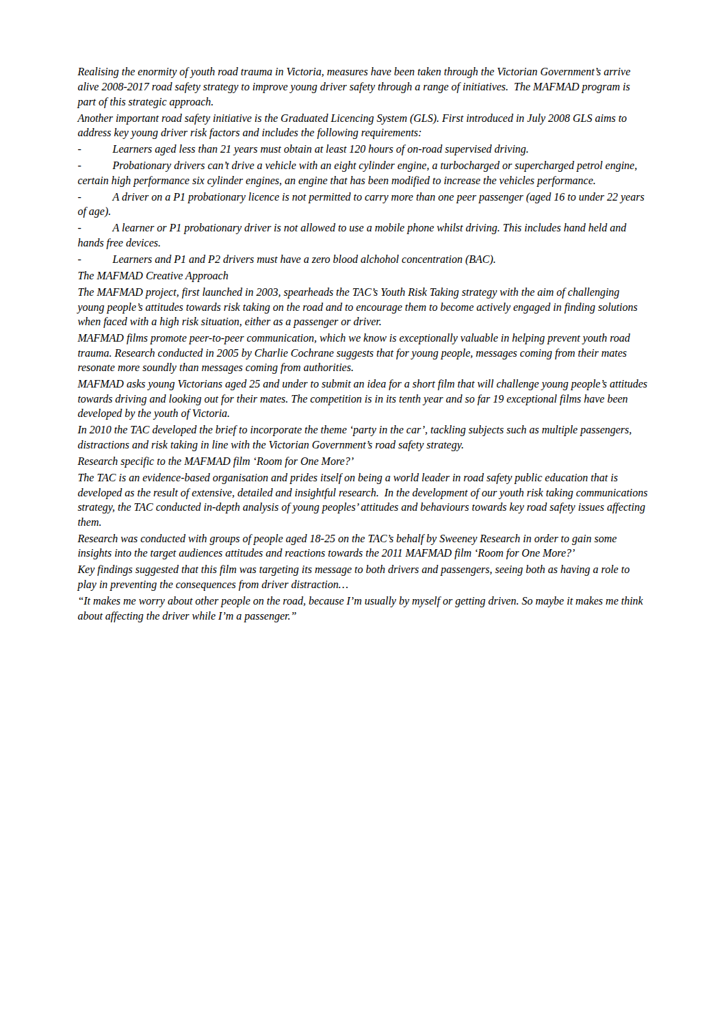Realising the enormity of youth road trauma in Victoria, measures have been taken through the Victorian Government’s arrive alive 2008-2017 road safety strategy to improve young driver safety through a range of initiatives. The MAFMAD program is part of this strategic approach.
Another important road safety initiative is the Graduated Licencing System (GLS). First introduced in July 2008 GLS aims to address key young driver risk factors and includes the following requirements:
-Learners aged less than 21 years must obtain at least 120 hours of on-road supervised driving.
-Probationary drivers can’t drive a vehicle with an eight cylinder engine, a turbocharged or supercharged petrol engine, certain high performance six cylinder engines, an engine that has been modified to increase the vehicles performance.
-A driver on a P1 probationary licence is not permitted to carry more than one peer passenger (aged 16 to under 22 years of age).
-A learner or P1 probationary driver is not allowed to use a mobile phone whilst driving. This includes hand held and hands free devices.
-Learners and P1 and P2 drivers must have a zero blood alchohol concentration (BAC).
The MAFMAD Creative Approach
The MAFMAD project, first launched in 2003, spearheads the TAC’s Youth Risk Taking strategy with the aim of challenging young people’s attitudes towards risk taking on the road and to encourage them to become actively engaged in finding solutions when faced with a high risk situation, either as a passenger or driver.
MAFMAD films promote peer-to-peer communication, which we know is exceptionally valuable in helping prevent youth road trauma. Research conducted in 2005 by Charlie Cochrane suggests that for young people, messages coming from their mates resonate more soundly than messages coming from authorities.
MAFMAD asks young Victorians aged 25 and under to submit an idea for a short film that will challenge young people’s attitudes towards driving and looking out for their mates. The competition is in its tenth year and so far 19 exceptional films have been developed by the youth of Victoria.
In 2010 the TAC developed the brief to incorporate the theme ‘party in the car’, tackling subjects such as multiple passengers, distractions and risk taking in line with the Victorian Government’s road safety strategy.
Research specific to the MAFMAD film ‘Room for One More?’
The TAC is an evidence-based organisation and prides itself on being a world leader in road safety public education that is developed as the result of extensive, detailed and insightful research. In the development of our youth risk taking communications strategy, the TAC conducted in-depth analysis of young peoples’ attitudes and behaviours towards key road safety issues affecting them.
Research was conducted with groups of people aged 18-25 on the TAC’s behalf by Sweeney Research in order to gain some insights into the target audiences attitudes and reactions towards the 2011 MAFMAD film ‘Room for One More?’
Key findings suggested that this film was targeting its message to both drivers and passengers, seeing both as having a role to play in preventing the consequences from driver distraction…
“It makes me worry about other people on the road, because I’m usually by myself or getting driven. So maybe it makes me think about affecting the driver while I’m a passenger.”